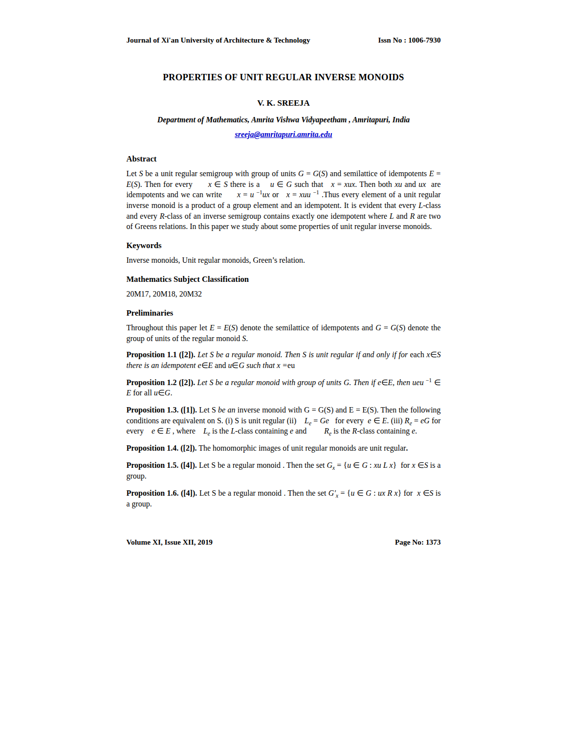Journal of Xi'an University of Architecture & Technology Issn No : 1006-7930
PROPERTIES OF UNIT REGULAR INVERSE MONOIDS
V. K. SREEJA
Department of Mathematics, Amrita Vishwa Vidyapeetham , Amritapuri, India
sreeja@amritapuri.amrita.edu
Abstract
Let S be a unit regular semigroup with group of units G = G(S) and semilattice of idempotents E = E(S). Then for every x ∈ S there is a u ∈ G such that x = xux. Then both xu and ux are idempotents and we can write x = u −1ux or x = xuu −1 .Thus every element of a unit regular inverse monoid is a product of a group element and an idempotent. It is evident that every L-class and every R-class of an inverse semigroup contains exactly one idempotent where L and R are two of Greens relations. In this paper we study about some properties of unit regular inverse monoids.
Keywords
Inverse monoids, Unit regular monoids, Green’s relation.
Mathematics Subject Classification
20M17, 20M18, 20M32
Preliminaries
Throughout this paper let E = E(S) denote the semilattice of idempotents and G = G(S) denote the group of units of the regular monoid S.
Proposition 1.1 ([2]). Let S be a regular monoid. Then S is unit regular if and only if for each x∈S there is an idempotent e∈E and u∈G such that x =eu
Proposition 1.2 ([2]). Let S be a regular monoid with group of units G. Then if e∈E, then ueu −1 ∈ E for all u∈G.
Proposition 1.3. ([1]). Let S be an inverse monoid with G = G(S) and E = E(S). Then the following conditions are equivalent on S. (i) S is unit regular (ii) Le = Ge for every e ∈ E. (iii) Re = eG for every e ∈ E , where Le is the L-class containing e and Re is the R-class containing e.
Proposition 1.4. ([2]). The homomorphic images of unit regular monoids are unit regular.
Proposition 1.5. ([4]). Let S be a regular monoid . Then the set Gx = {u ∈ G : xu L x} for x ∈S is a group.
Proposition 1.6. ([4]). Let S be a regular monoid . Then the set G′x = {u ∈ G : ux R x} for x ∈S is a group.
Volume XI, Issue XII, 2019 Page No: 1373